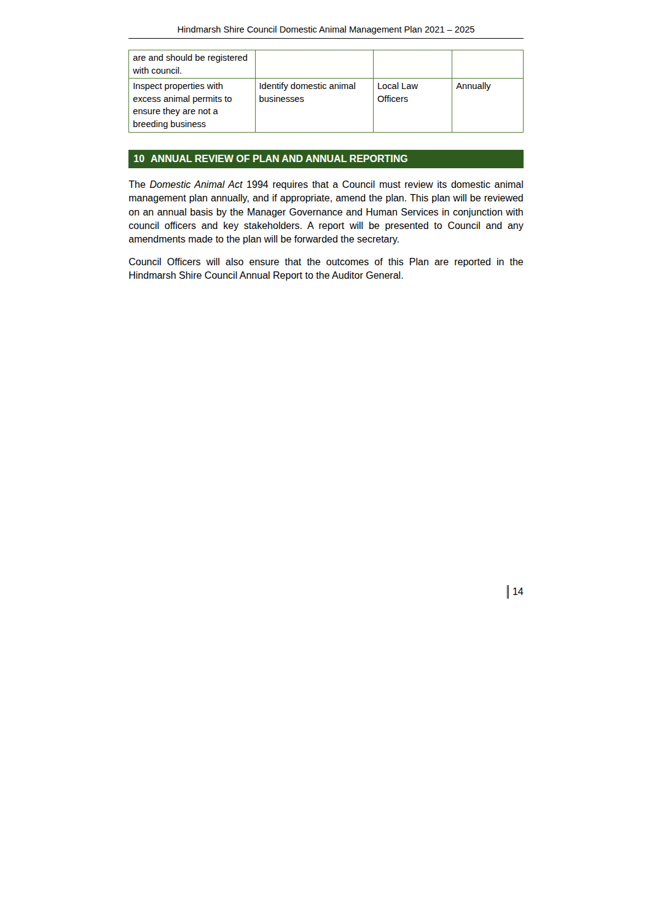Hindmarsh Shire Council Domestic Animal Management Plan 2021 – 2025
| are and should be registered with council. | | | |
| Inspect properties with excess animal permits to ensure they are not a breeding business | Identify domestic animal businesses | Local Law Officers | Annually |
10 ANNUAL REVIEW OF PLAN AND ANNUAL REPORTING
The Domestic Animal Act 1994 requires that a Council must review its domestic animal management plan annually, and if appropriate, amend the plan. This plan will be reviewed on an annual basis by the Manager Governance and Human Services in conjunction with council officers and key stakeholders. A report will be presented to Council and any amendments made to the plan will be forwarded the secretary.
Council Officers will also ensure that the outcomes of this Plan are reported in the Hindmarsh Shire Council Annual Report to the Auditor General.
14